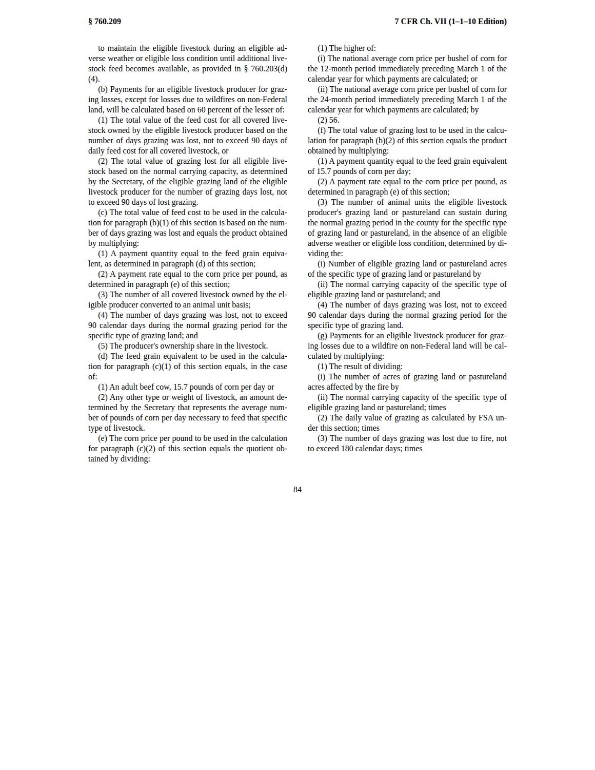§ 760.209 7 CFR Ch. VII (1–1–10 Edition)
to maintain the eligible livestock during an eligible adverse weather or eligible loss condition until additional livestock feed becomes available, as provided in § 760.203(d)(4).
(b) Payments for an eligible livestock producer for grazing losses, except for losses due to wildfires on non-Federal land, will be calculated based on 60 percent of the lesser of:
(1) The total value of the feed cost for all covered livestock owned by the eligible livestock producer based on the number of days grazing was lost, not to exceed 90 days of daily feed cost for all covered livestock, or
(2) The total value of grazing lost for all eligible livestock based on the normal carrying capacity, as determined by the Secretary, of the eligible grazing land of the eligible livestock producer for the number of grazing days lost, not to exceed 90 days of lost grazing.
(c) The total value of feed cost to be used in the calculation for paragraph (b)(1) of this section is based on the number of days grazing was lost and equals the product obtained by multiplying:
(1) A payment quantity equal to the feed grain equivalent, as determined in paragraph (d) of this section;
(2) A payment rate equal to the corn price per pound, as determined in paragraph (e) of this section;
(3) The number of all covered livestock owned by the eligible producer converted to an animal unit basis;
(4) The number of days grazing was lost, not to exceed 90 calendar days during the normal grazing period for the specific type of grazing land; and
(5) The producer's ownership share in the livestock.
(d) The feed grain equivalent to be used in the calculation for paragraph (c)(1) of this section equals, in the case of:
(1) An adult beef cow, 15.7 pounds of corn per day or
(2) Any other type or weight of livestock, an amount determined by the Secretary that represents the average number of pounds of corn per day necessary to feed that specific type of livestock.
(e) The corn price per pound to be used in the calculation for paragraph (c)(2) of this section equals the quotient obtained by dividing:
(1) The higher of:
(i) The national average corn price per bushel of corn for the 12-month period immediately preceding March 1 of the calendar year for which payments are calculated; or
(ii) The national average corn price per bushel of corn for the 24-month period immediately preceding March 1 of the calendar year for which payments are calculated; by
(2) 56.
(f) The total value of grazing lost to be used in the calculation for paragraph (b)(2) of this section equals the product obtained by multiplying:
(1) A payment quantity equal to the feed grain equivalent of 15.7 pounds of corn per day;
(2) A payment rate equal to the corn price per pound, as determined in paragraph (e) of this section;
(3) The number of animal units the eligible livestock producer's grazing land or pastureland can sustain during the normal grazing period in the county for the specific type of grazing land or pastureland, in the absence of an eligible adverse weather or eligible loss condition, determined by dividing the:
(i) Number of eligible grazing land or pastureland acres of the specific type of grazing land or pastureland by
(ii) The normal carrying capacity of the specific type of eligible grazing land or pastureland; and
(4) The number of days grazing was lost, not to exceed 90 calendar days during the normal grazing period for the specific type of grazing land.
(g) Payments for an eligible livestock producer for grazing losses due to a wildfire on non-Federal land will be calculated by multiplying:
(1) The result of dividing:
(i) The number of acres of grazing land or pastureland acres affected by the fire by
(ii) The normal carrying capacity of the specific type of eligible grazing land or pastureland; times
(2) The daily value of grazing as calculated by FSA under this section; times
(3) The number of days grazing was lost due to fire, not to exceed 180 calendar days; times
84